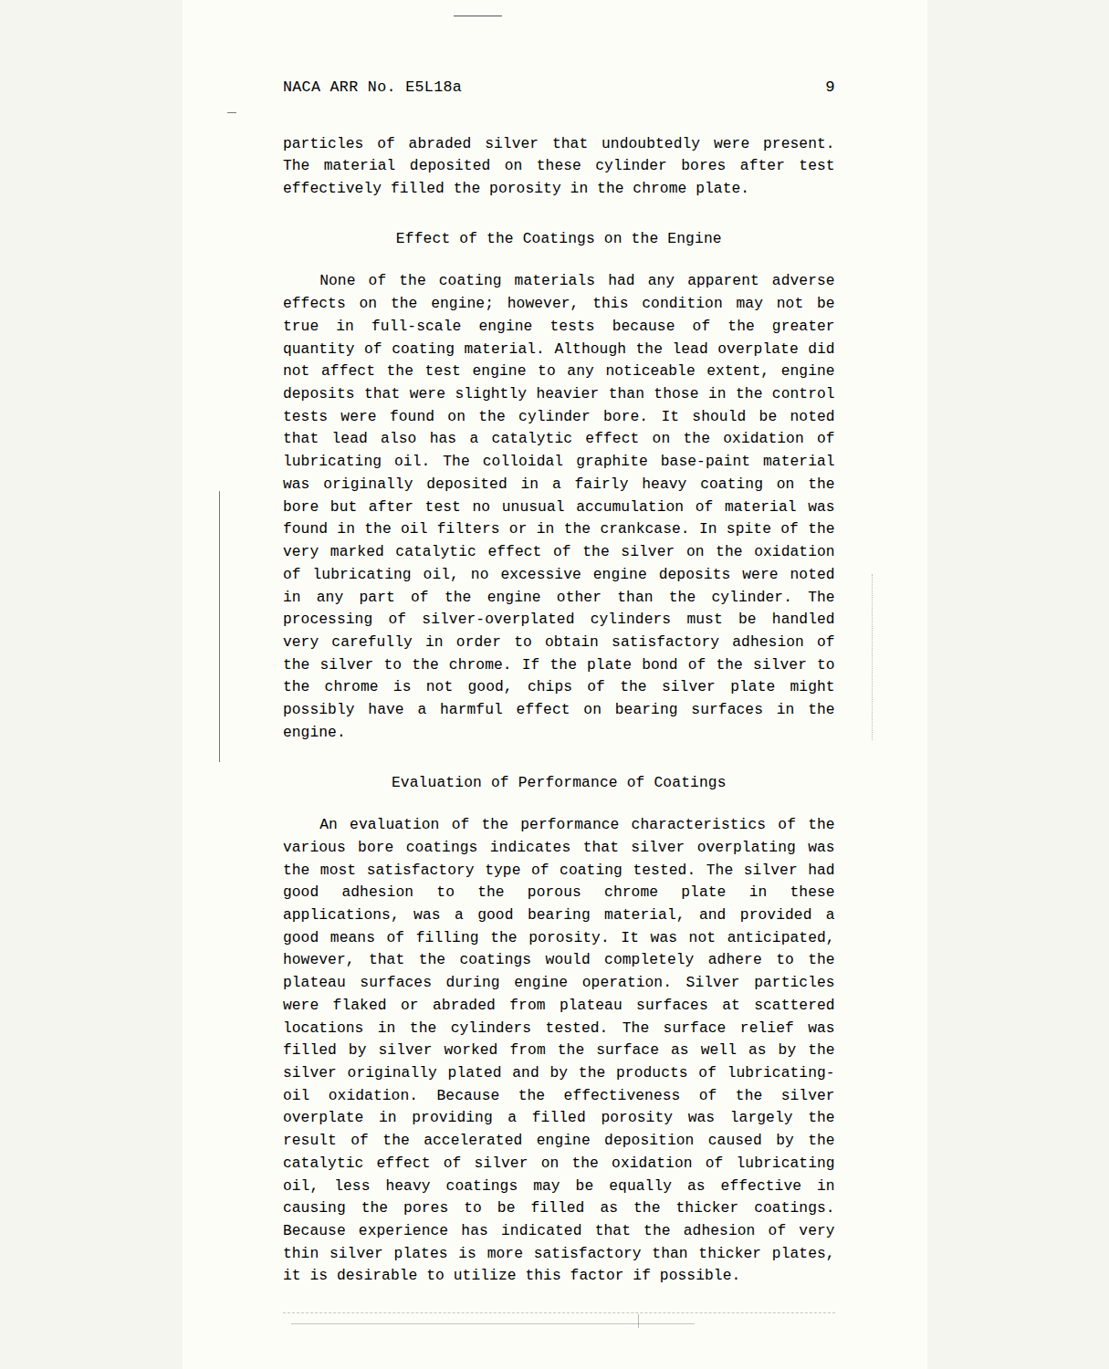NACA ARR No. E5L18a 9
particles of abraded silver that undoubtedly were present. The material deposited on these cylinder bores after test effectively filled the porosity in the chrome plate.
Effect of the Coatings on the Engine
None of the coating materials had any apparent adverse effects on the engine; however, this condition may not be true in full-scale engine tests because of the greater quantity of coating material. Although the lead overplate did not affect the test engine to any noticeable extent, engine deposits that were slightly heavier than those in the control tests were found on the cylinder bore. It should be noted that lead also has a catalytic effect on the oxidation of lubricating oil. The colloidal graphite base-paint material was originally deposited in a fairly heavy coating on the bore but after test no unusual accumulation of material was found in the oil filters or in the crankcase. In spite of the very marked catalytic effect of the silver on the oxidation of lubricating oil, no excessive engine deposits were noted in any part of the engine other than the cylinder. The processing of silver-overplated cylinders must be handled very carefully in order to obtain satisfactory adhesion of the silver to the chrome. If the plate bond of the silver to the chrome is not good, chips of the silver plate might possibly have a harmful effect on bearing surfaces in the engine.
Evaluation of Performance of Coatings
An evaluation of the performance characteristics of the various bore coatings indicates that silver overplating was the most satisfactory type of coating tested. The silver had good adhesion to the porous chrome plate in these applications, was a good bearing material, and provided a good means of filling the porosity. It was not anticipated, however, that the coatings would completely adhere to the plateau surfaces during engine operation. Silver particles were flaked or abraded from plateau surfaces at scattered locations in the cylinders tested. The surface relief was filled by silver worked from the surface as well as by the silver originally plated and by the products of lubricating-oil oxidation. Because the effectiveness of the silver overplate in providing a filled porosity was largely the result of the accelerated engine deposition caused by the catalytic effect of silver on the oxidation of lubricating oil, less heavy coatings may be equally as effective in causing the pores to be filled as the thicker coatings. Because experience has indicated that the adhesion of very thin silver plates is more satisfactory than thicker plates, it is desirable to utilize this factor if possible.